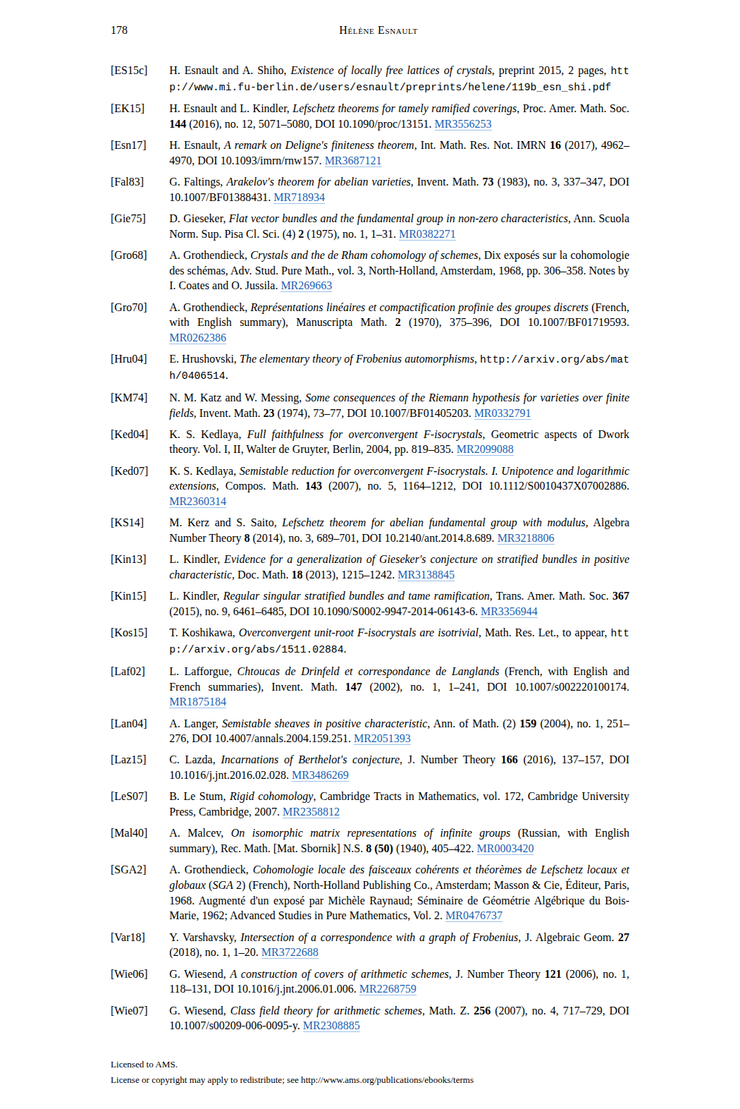178 Hélène Esnault
[ES15c]
H. Esnault and A. Shiho, Existence of locally free lattices of crystals, preprint 2015, 2 pages, http://www.mi.fu-berlin.de/users/esnault/preprints/helene/119b_esn_shi.pdf
[EK15]
H. Esnault and L. Kindler, Lefschetz theorems for tamely ramified coverings, Proc. Amer. Math. Soc. 144 (2016), no. 12, 5071–5080, DOI 10.1090/proc/13151. MR3556253
[Esn17]
H. Esnault, A remark on Deligne's finiteness theorem, Int. Math. Res. Not. IMRN 16 (2017), 4962–4970, DOI 10.1093/imrn/rnw157. MR3687121
[Fal83]
G. Faltings, Arakelov's theorem for abelian varieties, Invent. Math. 73 (1983), no. 3, 337–347, DOI 10.1007/BF01388431. MR718934
[Gie75]
D. Gieseker, Flat vector bundles and the fundamental group in non-zero characteristics, Ann. Scuola Norm. Sup. Pisa Cl. Sci. (4) 2 (1975), no. 1, 1–31. MR0382271
[Gro68]
A. Grothendieck, Crystals and the de Rham cohomology of schemes, Dix exposés sur la cohomologie des schémas, Adv. Stud. Pure Math., vol. 3, North-Holland, Amsterdam, 1968, pp. 306–358. Notes by I. Coates and O. Jussila. MR269663
[Gro70]
A. Grothendieck, Représentations linéaires et compactification profinie des groupes discrets (French, with English summary), Manuscripta Math. 2 (1970), 375–396, DOI 10.1007/BF01719593. MR0262386
[Hru04]
E. Hrushovski, The elementary theory of Frobenius automorphisms, http://arxiv.org/abs/math/0406514.
[KM74]
N. M. Katz and W. Messing, Some consequences of the Riemann hypothesis for varieties over finite fields, Invent. Math. 23 (1974), 73–77, DOI 10.1007/BF01405203. MR0332791
[Ked04]
K. S. Kedlaya, Full faithfulness for overconvergent F-isocrystals, Geometric aspects of Dwork theory. Vol. I, II, Walter de Gruyter, Berlin, 2004, pp. 819–835. MR2099088
[Ked07]
K. S. Kedlaya, Semistable reduction for overconvergent F-isocrystals. I. Unipotence and logarithmic extensions, Compos. Math. 143 (2007), no. 5, 1164–1212, DOI 10.1112/S0010437X07002886. MR2360314
[KS14]
M. Kerz and S. Saito, Lefschetz theorem for abelian fundamental group with modulus, Algebra Number Theory 8 (2014), no. 3, 689–701, DOI 10.2140/ant.2014.8.689. MR3218806
[Kin13]
L. Kindler, Evidence for a generalization of Gieseker's conjecture on stratified bundles in positive characteristic, Doc. Math. 18 (2013), 1215–1242. MR3138845
[Kin15]
L. Kindler, Regular singular stratified bundles and tame ramification, Trans. Amer. Math. Soc. 367 (2015), no. 9, 6461–6485, DOI 10.1090/S0002-9947-2014-06143-6. MR3356944
[Kos15]
T. Koshikawa, Overconvergent unit-root F-isocrystals are isotrivial, Math. Res. Let., to appear, http://arxiv.org/abs/1511.02884.
[Laf02]
L. Lafforgue, Chtoucas de Drinfeld et correspondance de Langlands (French, with English and French summaries), Invent. Math. 147 (2002), no. 1, 1–241, DOI 10.1007/s002220100174. MR1875184
[Lan04]
A. Langer, Semistable sheaves in positive characteristic, Ann. of Math. (2) 159 (2004), no. 1, 251–276, DOI 10.4007/annals.2004.159.251. MR2051393
[Laz15]
C. Lazda, Incarnations of Berthelot's conjecture, J. Number Theory 166 (2016), 137–157, DOI 10.1016/j.jnt.2016.02.028. MR3486269
[LeS07]
B. Le Stum, Rigid cohomology, Cambridge Tracts in Mathematics, vol. 172, Cambridge University Press, Cambridge, 2007. MR2358812
[Mal40]
A. Malcev, On isomorphic matrix representations of infinite groups (Russian, with English summary), Rec. Math. [Mat. Sbornik] N.S. 8 (50) (1940), 405–422. MR0003420
[SGA2]
A. Grothendieck, Cohomologie locale des faisceaux cohérents et théorèmes de Lefschetz locaux et globaux (SGA 2) (French), North-Holland Publishing Co., Amsterdam; Masson & Cie, Éditeur, Paris, 1968. Augmenté d'un exposé par Michèle Raynaud; Séminaire de Géométrie Algébrique du Bois-Marie, 1962; Advanced Studies in Pure Mathematics, Vol. 2. MR0476737
[Var18]
Y. Varshavsky, Intersection of a correspondence with a graph of Frobenius, J. Algebraic Geom. 27 (2018), no. 1, 1–20. MR3722688
[Wie06]
G. Wiesend, A construction of covers of arithmetic schemes, J. Number Theory 121 (2006), no. 1, 118–131, DOI 10.1016/j.jnt.2006.01.006. MR2268759
[Wie07]
G. Wiesend, Class field theory for arithmetic schemes, Math. Z. 256 (2007), no. 4, 717–729, DOI 10.1007/s00209-006-0095-y. MR2308885
Licensed to AMS.
License or copyright may apply to redistribute; see http://www.ams.org/publications/ebooks/terms